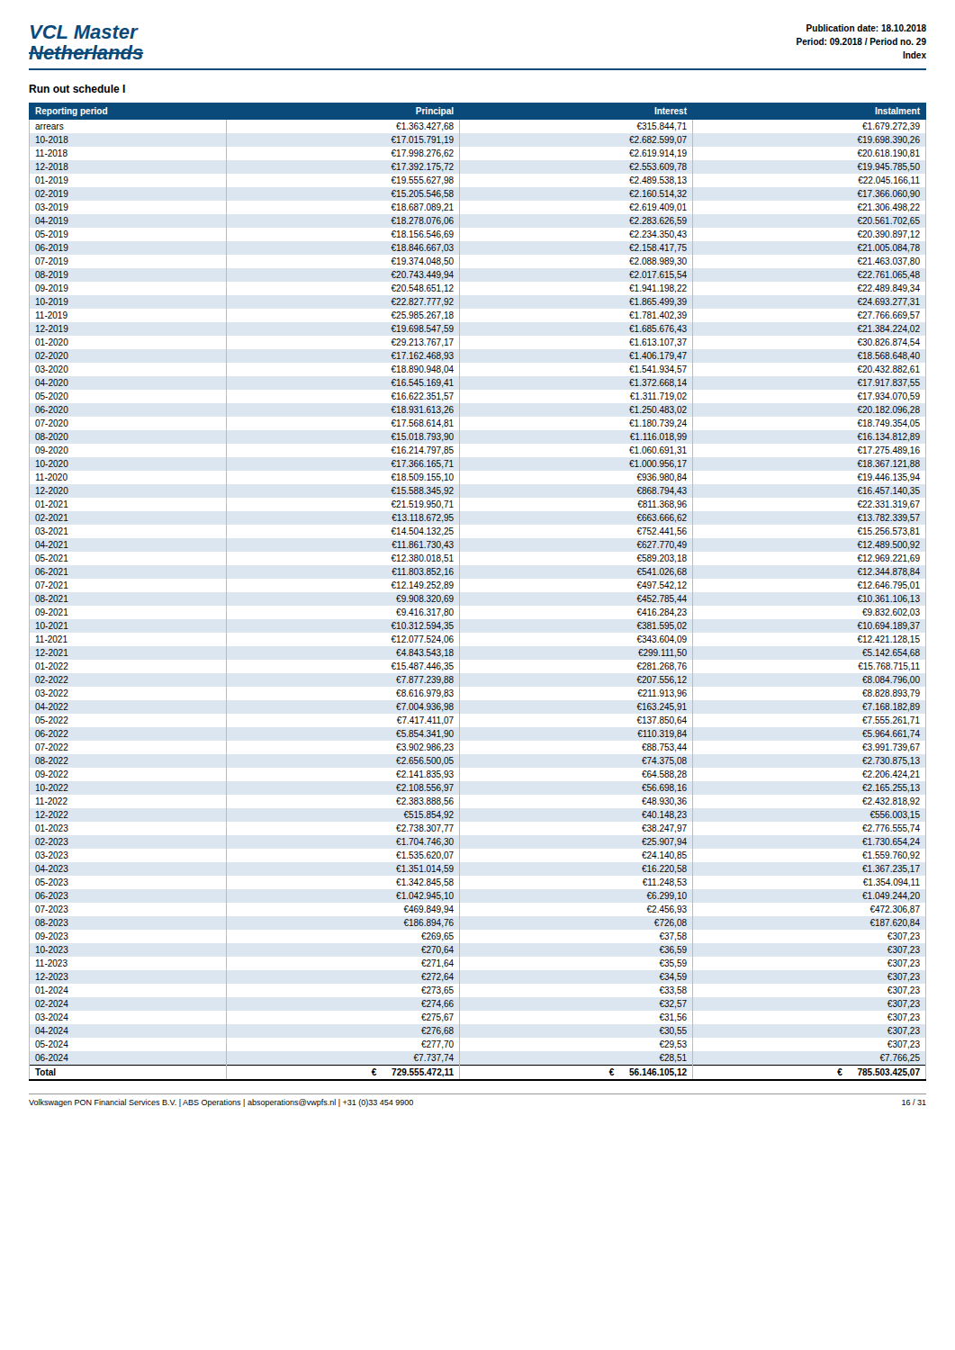VCL MasterNetherlands
Publication date: 18.10.2018
Period: 09.2018 / Period no. 29
Index
Run out schedule I
| Reporting period | Principal | Interest | Instalment |
| --- | --- | --- | --- |
| arrears | €1.363.427,68 | €315.844,71 | €1.679.272,39 |
| 10-2018 | €17.015.791,19 | €2.682.599,07 | €19.698.390,26 |
| 11-2018 | €17.998.276,62 | €2.619.914,19 | €20.618.190,81 |
| 12-2018 | €17.392.175,72 | €2.553.609,78 | €19.945.785,50 |
| 01-2019 | €19.555.627,98 | €2.489.538,13 | €22.045.166,11 |
| 02-2019 | €15.205.546,58 | €2.160.514,32 | €17.366.060,90 |
| 03-2019 | €18.687.089,21 | €2.619.409,01 | €21.306.498,22 |
| 04-2019 | €18.278.076,06 | €2.283.626,59 | €20.561.702,65 |
| 05-2019 | €18.156.546,69 | €2.234.350,43 | €20.390.897,12 |
| 06-2019 | €18.846.667,03 | €2.158.417,75 | €21.005.084,78 |
| 07-2019 | €19.374.048,50 | €2.088.989,30 | €21.463.037,80 |
| 08-2019 | €20.743.449,94 | €2.017.615,54 | €22.761.065,48 |
| 09-2019 | €20.548.651,12 | €1.941.198,22 | €22.489.849,34 |
| 10-2019 | €22.827.777,92 | €1.865.499,39 | €24.693.277,31 |
| 11-2019 | €25.985.267,18 | €1.781.402,39 | €27.766.669,57 |
| 12-2019 | €19.698.547,59 | €1.685.676,43 | €21.384.224,02 |
| 01-2020 | €29.213.767,17 | €1.613.107,37 | €30.826.874,54 |
| 02-2020 | €17.162.468,93 | €1.406.179,47 | €18.568.648,40 |
| 03-2020 | €18.890.948,04 | €1.541.934,57 | €20.432.882,61 |
| 04-2020 | €16.545.169,41 | €1.372.668,14 | €17.917.837,55 |
| 05-2020 | €16.622.351,57 | €1.311.719,02 | €17.934.070,59 |
| 06-2020 | €18.931.613,26 | €1.250.483,02 | €20.182.096,28 |
| 07-2020 | €17.568.614,81 | €1.180.739,24 | €18.749.354,05 |
| 08-2020 | €15.018.793,90 | €1.116.018,99 | €16.134.812,89 |
| 09-2020 | €16.214.797,85 | €1.060.691,31 | €17.275.489,16 |
| 10-2020 | €17.366.165,71 | €1.000.956,17 | €18.367.121,88 |
| 11-2020 | €18.509.155,10 | €936.980,84 | €19.446.135,94 |
| 12-2020 | €15.588.345,92 | €868.794,43 | €16.457.140,35 |
| 01-2021 | €21.519.950,71 | €811.368,96 | €22.331.319,67 |
| 02-2021 | €13.118.672,95 | €663.666,62 | €13.782.339,57 |
| 03-2021 | €14.504.132,25 | €752.441,56 | €15.256.573,81 |
| 04-2021 | €11.861.730,43 | €627.770,49 | €12.489.500,92 |
| 05-2021 | €12.380.018,51 | €589.203,18 | €12.969.221,69 |
| 06-2021 | €11.803.852,16 | €541.026,68 | €12.344.878,84 |
| 07-2021 | €12.149.252,89 | €497.542,12 | €12.646.795,01 |
| 08-2021 | €9.908.320,69 | €452.785,44 | €10.361.106,13 |
| 09-2021 | €9.416.317,80 | €416.284,23 | €9.832.602,03 |
| 10-2021 | €10.312.594,35 | €381.595,02 | €10.694.189,37 |
| 11-2021 | €12.077.524,06 | €343.604,09 | €12.421.128,15 |
| 12-2021 | €4.843.543,18 | €299.111,50 | €5.142.654,68 |
| 01-2022 | €15.487.446,35 | €281.268,76 | €15.768.715,11 |
| 02-2022 | €7.877.239,88 | €207.556,12 | €8.084.796,00 |
| 03-2022 | €8.616.979,83 | €211.913,96 | €8.828.893,79 |
| 04-2022 | €7.004.936,98 | €163.245,91 | €7.168.182,89 |
| 05-2022 | €7.417.411,07 | €137.850,64 | €7.555.261,71 |
| 06-2022 | €5.854.341,90 | €110.319,84 | €5.964.661,74 |
| 07-2022 | €3.902.986,23 | €88.753,44 | €3.991.739,67 |
| 08-2022 | €2.656.500,05 | €74.375,08 | €2.730.875,13 |
| 09-2022 | €2.141.835,93 | €64.588,28 | €2.206.424,21 |
| 10-2022 | €2.108.556,97 | €56.698,16 | €2.165.255,13 |
| 11-2022 | €2.383.888,56 | €48.930,36 | €2.432.818,92 |
| 12-2022 | €515.854,92 | €40.148,23 | €556.003,15 |
| 01-2023 | €2.738.307,77 | €38.247,97 | €2.776.555,74 |
| 02-2023 | €1.704.746,30 | €25.907,94 | €1.730.654,24 |
| 03-2023 | €1.535.620,07 | €24.140,85 | €1.559.760,92 |
| 04-2023 | €1.351.014,59 | €16.220,58 | €1.367.235,17 |
| 05-2023 | €1.342.845,58 | €11.248,53 | €1.354.094,11 |
| 06-2023 | €1.042.945,10 | €6.299,10 | €1.049.244,20 |
| 07-2023 | €469.849,94 | €2.456,93 | €472.306,87 |
| 08-2023 | €186.894,76 | €726,08 | €187.620,84 |
| 09-2023 | €269,65 | €37,58 | €307,23 |
| 10-2023 | €270,64 | €36,59 | €307,23 |
| 11-2023 | €271,64 | €35,59 | €307,23 |
| 12-2023 | €272,64 | €34,59 | €307,23 |
| 01-2024 | €273,65 | €33,58 | €307,23 |
| 02-2024 | €274,66 | €32,57 | €307,23 |
| 03-2024 | €275,67 | €31,56 | €307,23 |
| 04-2024 | €276,68 | €30,55 | €307,23 |
| 05-2024 | €277,70 | €29,53 | €307,23 |
| 06-2024 | €7.737,74 | €28,51 | €7.766,25 |
| Total | € 729.555.472,11 | € 56.146.105,12 | € 785.503.425,07 |
Volkswagen PON Financial Services B.V. | ABS Operations | absoperations@vwpfs.nl | +31 (0)33 454 9900
16 / 31